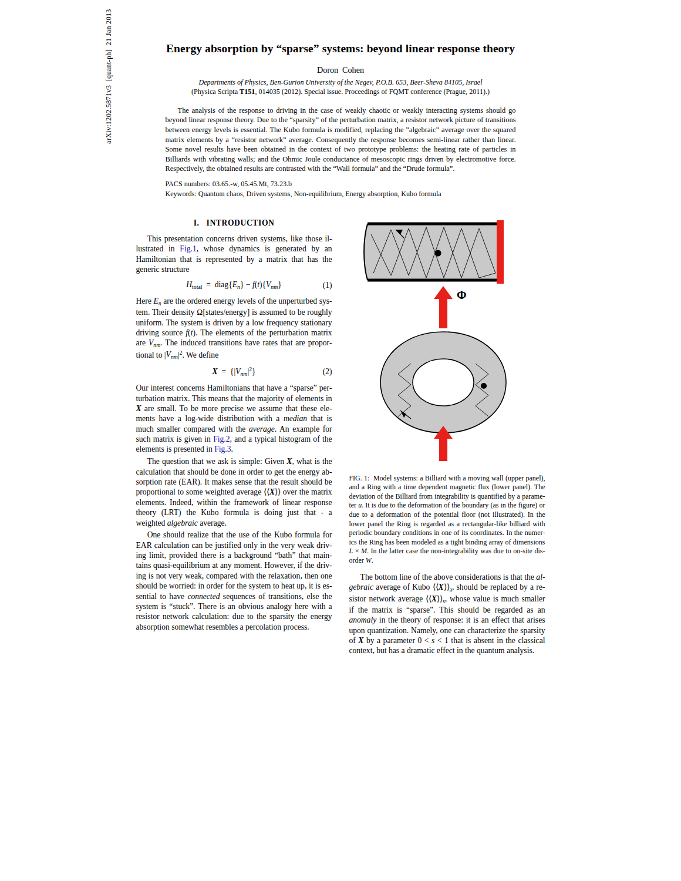arXiv:1202.5871v3 [quant-ph] 21 Jan 2013
Energy absorption by “sparse” systems: beyond linear response theory
Doron Cohen
Departments of Physics, Ben-Gurion University of the Negev, P.O.B. 653, Beer-Sheva 84105, Israel
(Physica Scripta T151, 014035 (2012). Special issue. Proceedings of FQMT conference (Prague, 2011).)
The analysis of the response to driving in the case of weakly chaotic or weakly interacting systems should go beyond linear response theory. Due to the “sparsity” of the perturbation matrix, a resistor network picture of transitions between energy levels is essential. The Kubo formula is modified, replacing the ”algebraic” average over the squared matrix elements by a “resistor network” average. Consequently the response becomes semi-linear rather than linear. Some novel results have been obtained in the context of two prototype problems: the heating rate of particles in Billiards with vibrating walls; and the Ohmic Joule conductance of mesoscopic rings driven by electromotive force. Respectively, the obtained results are contrasted with the “Wall formula” and the “Drude formula”.
PACS numbers: 03.65.-w, 05.45.Mt, 73.23.b
Keywords: Quantum chaos, Driven systems, Non-equilibrium, Energy absorption, Kubo formula
I. Introduction
This presentation concerns driven systems, like those illustrated in Fig.1, whose dynamics is generated by an Hamiltonian that is represented by a matrix that has the generic structure
Htotal = diag{En} − f(t){Vnm}
(1)
Here En are the ordered energy levels of the unperturbed system. Their density Ω[states/energy] is assumed to be roughly uniform. The system is driven by a low frequency stationary driving source f(t). The elements of the perturbation matrix are Vnm. The induced transitions have rates that are proportional to |Vnm|2. We define
X = {|Vnm|2}
(2)
Our interest concerns Hamiltonians that have a “sparse” perturbation matrix. This means that the majority of elements in X are small. To be more precise we assume that these elements have a log-wide distribution with a median that is much smaller compared with the average. An example for such matrix is given in Fig.2, and a typical histogram of the elements is presented in Fig.3.
The question that we ask is simple: Given X, what is the calculation that should be done in order to get the energy absorption rate (EAR). It makes sense that the result should be proportional to some weighted average ⟨⟨X⟩⟩ over the matrix elements. Indeed, within the framework of linear response theory (LRT) the Kubo formula is doing just that - a weighted algebraic average.
One should realize that the use of the Kubo formula for EAR calculation can be justified only in the very weak driving limit, provided there is a background “bath” that maintains quasi-equilibrium at any moment. However, if the driving is not very weak, compared with the relaxation, then one should be worried: in order for the system to heat up, it is essential to have connected sequences of transitions, else the system is “stuck”. There is an obvious analogy here with a resistor network calculation: due to the sparsity the energy absorption somewhat resembles a percolation process.
Φ
FIG. 1: Model systems: a Billiard with a moving wall (upper panel), and a Ring with a time dependent magnetic flux (lower panel). The deviation of the Billiard from integrability is quantified by a parameter u. It is due to the deformation of the boundary (as in the figure) or due to a deformation of the potential floor (not illustrated). In the lower panel the Ring is regarded as a rectangular-like billiard with periodic boundary conditions in one of its coordinates. In the numerics the Ring has been modeled as a tight binding array of dimensions L × M. In the latter case the non-integrability was due to on-site disorder W.
The bottom line of the above considerations is that the algebraic average of Kubo ⟨⟨X⟩⟩a, should be replaced by a resistor network average ⟨⟨X⟩⟩s, whose value is much smaller if the matrix is “sparse”. This should be regarded as an anomaly in the theory of response: it is an effect that arises upon quantization. Namely, one can characterize the sparsity of X by a parameter 0 < s < 1 that is absent in the classical context, but has a dramatic effect in the quantum analysis.